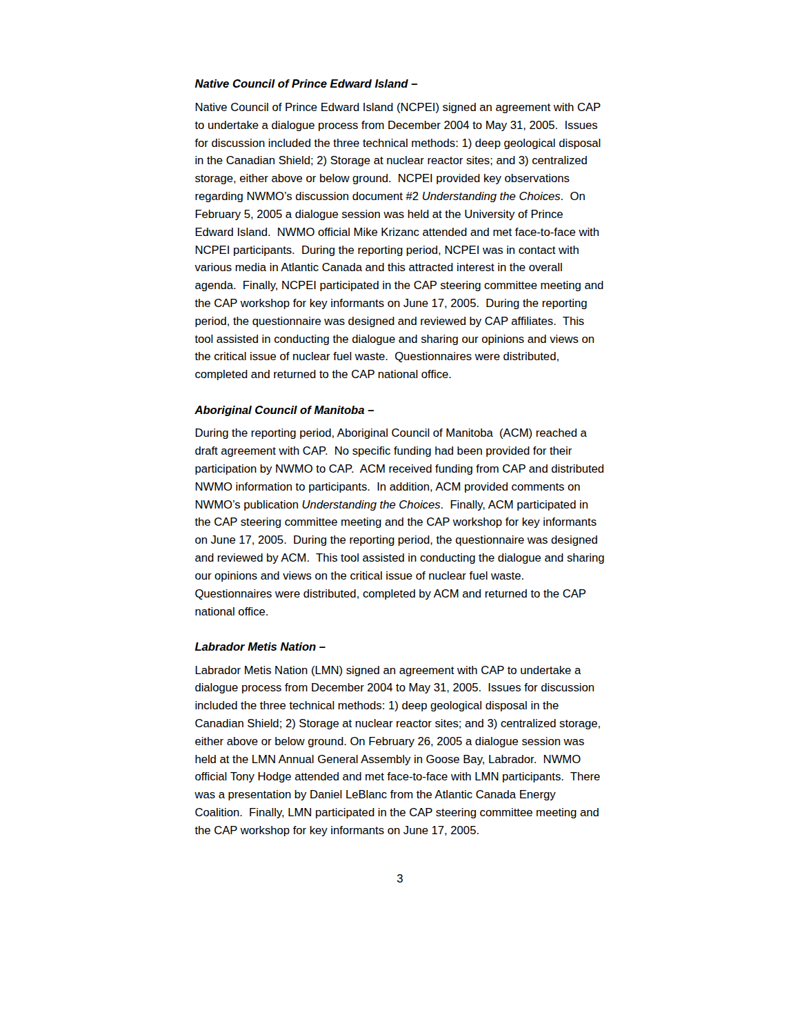Native Council of Prince Edward Island –
Native Council of Prince Edward Island (NCPEI) signed an agreement with CAP to undertake a dialogue process from December 2004 to May 31, 2005. Issues for discussion included the three technical methods: 1) deep geological disposal in the Canadian Shield; 2) Storage at nuclear reactor sites; and 3) centralized storage, either above or below ground. NCPEI provided key observations regarding NWMO’s discussion document #2 Understanding the Choices. On February 5, 2005 a dialogue session was held at the University of Prince Edward Island. NWMO official Mike Krizanc attended and met face-to-face with NCPEI participants. During the reporting period, NCPEI was in contact with various media in Atlantic Canada and this attracted interest in the overall agenda. Finally, NCPEI participated in the CAP steering committee meeting and the CAP workshop for key informants on June 17, 2005. During the reporting period, the questionnaire was designed and reviewed by CAP affiliates. This tool assisted in conducting the dialogue and sharing our opinions and views on the critical issue of nuclear fuel waste. Questionnaires were distributed, completed and returned to the CAP national office.
Aboriginal Council of Manitoba –
During the reporting period, Aboriginal Council of Manitoba (ACM) reached a draft agreement with CAP. No specific funding had been provided for their participation by NWMO to CAP. ACM received funding from CAP and distributed NWMO information to participants. In addition, ACM provided comments on NWMO’s publication Understanding the Choices. Finally, ACM participated in the CAP steering committee meeting and the CAP workshop for key informants on June 17, 2005. During the reporting period, the questionnaire was designed and reviewed by ACM. This tool assisted in conducting the dialogue and sharing our opinions and views on the critical issue of nuclear fuel waste. Questionnaires were distributed, completed by ACM and returned to the CAP national office.
Labrador Metis Nation –
Labrador Metis Nation (LMN) signed an agreement with CAP to undertake a dialogue process from December 2004 to May 31, 2005. Issues for discussion included the three technical methods: 1) deep geological disposal in the Canadian Shield; 2) Storage at nuclear reactor sites; and 3) centralized storage, either above or below ground. On February 26, 2005 a dialogue session was held at the LMN Annual General Assembly in Goose Bay, Labrador. NWMO official Tony Hodge attended and met face-to-face with LMN participants. There was a presentation by Daniel LeBlanc from the Atlantic Canada Energy Coalition. Finally, LMN participated in the CAP steering committee meeting and the CAP workshop for key informants on June 17, 2005.
3